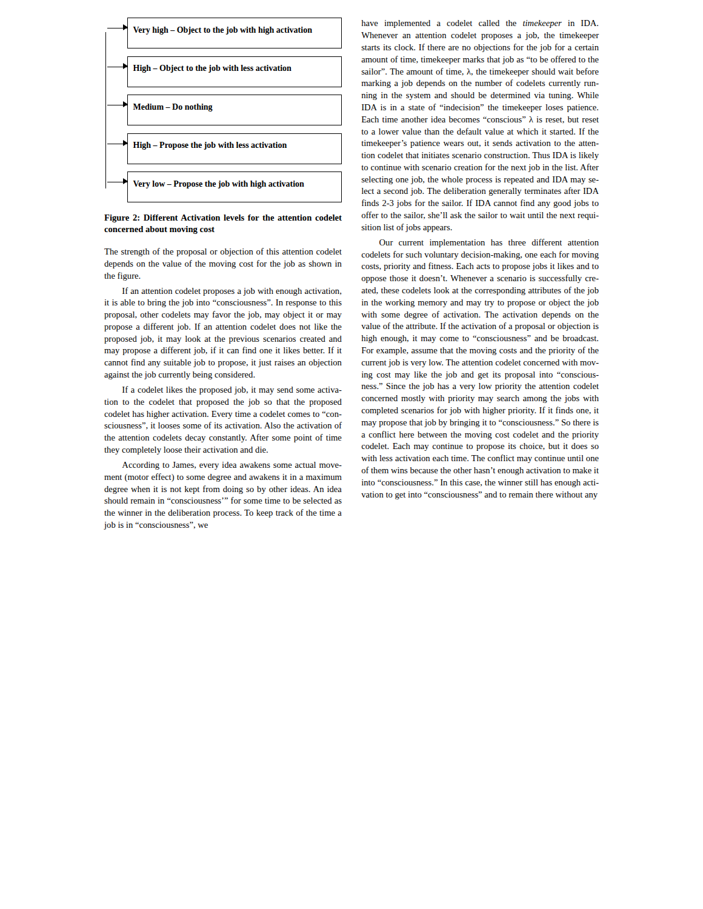Very high – Object to the job with high activation
High – Object to the job with less activation
Medium – Do nothing
High – Propose the job with less activation
Very low – Propose the job with high activation
Figure 2: Different Activation levels for the attention codelet concerned about moving cost
The strength of the proposal or objection of this attention codelet depends on the value of the moving cost for the job as shown in the figure.
If an attention codelet proposes a job with enough activation, it is able to bring the job into “consciousness”. In response to this proposal, other codelets may favor the job, may object it or may propose a different job. If an attention codelet does not like the proposed job, it may look at the previous scenarios created and may propose a different job, if it can find one it likes better. If it cannot find any suitable job to propose, it just raises an objection against the job currently being considered.
If a codelet likes the proposed job, it may send some activation to the codelet that proposed the job so that the proposed codelet has higher activation. Every time a codelet comes to “consciousness”, it looses some of its activation. Also the activation of the attention codelets decay constantly. After some point of time they completely loose their activation and die.
According to James, every idea awakens some actual movement (motor effect) to some degree and awakens it in a maximum degree when it is not kept from doing so by other ideas. An idea should remain in “consciousness’” for some time to be selected as the winner in the deliberation process. To keep track of the time a job is in “consciousness”, we
have implemented a codelet called the timekeeper in IDA. Whenever an attention codelet proposes a job, the timekeeper starts its clock. If there are no objections for the job for a certain amount of time, timekeeper marks that job as “to be offered to the sailor”. The amount of time, λ, the timekeeper should wait before marking a job depends on the number of codelets currently running in the system and should be determined via tuning. While IDA is in a state of “indecision” the timekeeper loses patience. Each time another idea becomes “conscious” λ is reset, but reset to a lower value than the default value at which it started. If the timekeeper’s patience wears out, it sends activation to the attention codelet that initiates scenario construction. Thus IDA is likely to continue with scenario creation for the next job in the list. After selecting one job, the whole process is repeated and IDA may select a second job. The deliberation generally terminates after IDA finds 2-3 jobs for the sailor. If IDA cannot find any good jobs to offer to the sailor, she’ll ask the sailor to wait until the next requisition list of jobs appears.
Our current implementation has three different attention codelets for such voluntary decision-making, one each for moving costs, priority and fitness. Each acts to propose jobs it likes and to oppose those it doesn’t. Whenever a scenario is successfully created, these codelets look at the corresponding attributes of the job in the working memory and may try to propose or object the job with some degree of activation. The activation depends on the value of the attribute. If the activation of a proposal or objection is high enough, it may come to “consciousness” and be broadcast. For example, assume that the moving costs and the priority of the current job is very low. The attention codelet concerned with moving cost may like the job and get its proposal into “consciousness.” Since the job has a very low priority the attention codelet concerned mostly with priority may search among the jobs with completed scenarios for job with higher priority. If it finds one, it may propose that job by bringing it to “consciousness.” So there is a conflict here between the moving cost codelet and the priority codelet. Each may continue to propose its choice, but it does so with less activation each time. The conflict may continue until one of them wins because the other hasn’t enough activation to make it into “consciousness.” In this case, the winner still has enough activation to get into “consciousness” and to remain there without any